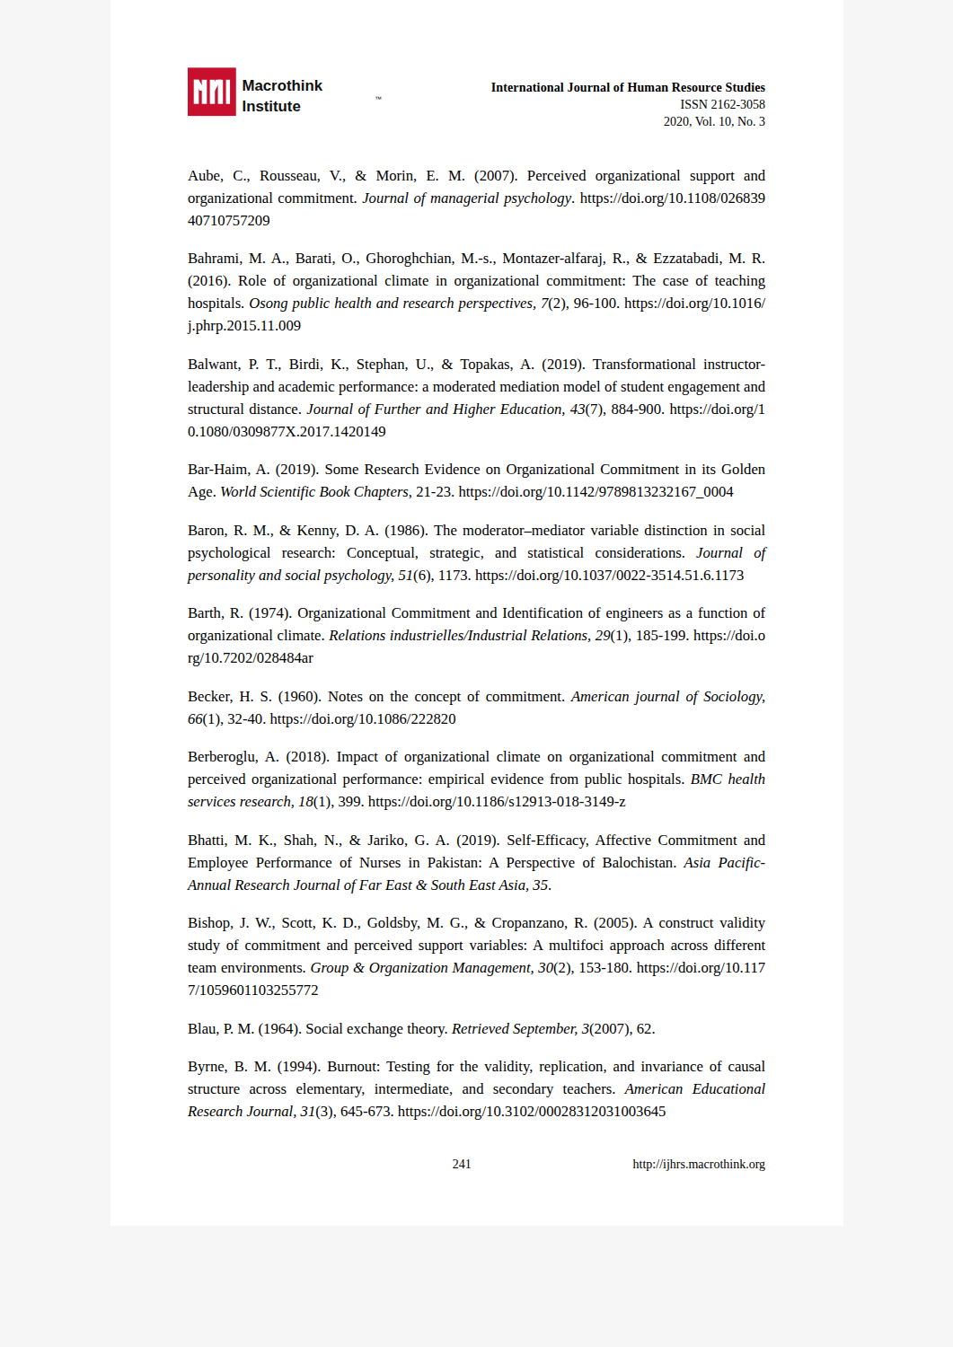Macrothink Institute Macrothink Institute ™
International Journal of Human Resource Studies
ISSN 2162-3058
2020, Vol. 10, No. 3
Aube, C., Rousseau, V., & Morin, E. M. (2007). Perceived organizational support and organizational commitment. Journal of managerial psychology. https://doi.org/10.1108/02683940710757209
Bahrami, M. A., Barati, O., Ghoroghchian, M.-s., Montazer-alfaraj, R., & Ezzatabadi, M. R. (2016). Role of organizational climate in organizational commitment: The case of teaching hospitals. Osong public health and research perspectives, 7(2), 96-100. https://doi.org/10.1016/j.phrp.2015.11.009
Balwant, P. T., Birdi, K., Stephan, U., & Topakas, A. (2019). Transformational instructor-leadership and academic performance: a moderated mediation model of student engagement and structural distance. Journal of Further and Higher Education, 43(7), 884-900. https://doi.org/10.1080/0309877X.2017.1420149
Bar-Haim, A. (2019). Some Research Evidence on Organizational Commitment in its Golden Age. World Scientific Book Chapters, 21-23. https://doi.org/10.1142/9789813232167_0004
Baron, R. M., & Kenny, D. A. (1986). The moderator–mediator variable distinction in social psychological research: Conceptual, strategic, and statistical considerations. Journal of personality and social psychology, 51(6), 1173. https://doi.org/10.1037/0022-3514.51.6.1173
Barth, R. (1974). Organizational Commitment and Identification of engineers as a function of organizational climate. Relations industrielles/Industrial Relations, 29(1), 185-199. https://doi.org/10.7202/028484ar
Becker, H. S. (1960). Notes on the concept of commitment. American journal of Sociology, 66(1), 32-40. https://doi.org/10.1086/222820
Berberoglu, A. (2018). Impact of organizational climate on organizational commitment and perceived organizational performance: empirical evidence from public hospitals. BMC health services research, 18(1), 399. https://doi.org/10.1186/s12913-018-3149-z
Bhatti, M. K., Shah, N., & Jariko, G. A. (2019). Self-Efficacy, Affective Commitment and Employee Performance of Nurses in Pakistan: A Perspective of Balochistan. Asia Pacific-Annual Research Journal of Far East & South East Asia, 35.
Bishop, J. W., Scott, K. D., Goldsby, M. G., & Cropanzano, R. (2005). A construct validity study of commitment and perceived support variables: A multifoci approach across different team environments. Group & Organization Management, 30(2), 153-180. https://doi.org/10.1177/1059601103255772
Blau, P. M. (1964). Social exchange theory. Retrieved September, 3(2007), 62.
Byrne, B. M. (1994). Burnout: Testing for the validity, replication, and invariance of causal structure across elementary, intermediate, and secondary teachers. American Educational Research Journal, 31(3), 645-673. https://doi.org/10.3102/00028312031003645
241
http://ijhrs.macrothink.org